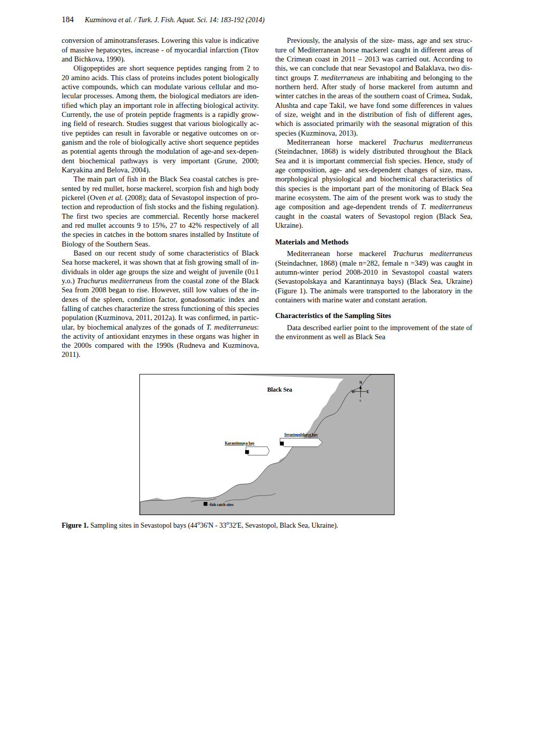184 Kuzminova et al. / Turk. J. Fish. Aquat. Sci. 14: 183-192 (2014)
conversion of aminotransferases. Lowering this value is indicative of massive hepatocytes, increase - of myocardial infarction (Titov and Bichkova, 1990).
Oligopeptides are short sequence peptides ranging from 2 to 20 amino acids. This class of proteins includes potent biologically active compounds, which can modulate various cellular and molecular processes. Among them, the biological mediators are identified which play an important role in affecting biological activity. Currently, the use of protein peptide fragments is a rapidly growing field of research. Studies suggest that various biologically active peptides can result in favorable or negative outcomes on organism and the role of biologically active short sequence peptides as potential agents through the modulation of age-and sex-dependent biochemical pathways is very important (Grune, 2000; Karyakina and Belova, 2004).
The main part of fish in the Black Sea coastal catches is presented by red mullet, horse mackerel, scorpion fish and high body pickerel (Oven et al. (2008); data of Sevastopol inspection of protection and reproduction of fish stocks and the fishing regulation). The first two species are commercial. Recently horse mackerel and red mullet accounts 9 to 15%, 27 to 42% respectively of all the species in catches in the bottom snares installed by Institute of Biology of the Southern Seas.
Based on our recent study of some characteristics of Black Sea horse mackerel, it was shown that at fish growing small of individuals in older age groups the size and weight of juvenile (0±1 y.o.) Trachurus mediterraneus from the coastal zone of the Black Sea from 2008 began to rise. However, still low values of the indexes of the spleen, condition factor, gonadosomatic index and falling of catches characterize the stress functioning of this species population (Kuzminova, 2011, 2012a). It was confirmed, in particular, by biochemical analyzes of the gonads of T. mediterraneus: the activity of antioxidant enzymes in these organs was higher in the 2000s compared with the 1990s (Rudneva and Kuzminova, 2011).
Previously, the analysis of the size- mass, age and sex structure of Mediterranean horse mackerel caught in different areas of the Crimean coast in 2011 – 2013 was carried out. According to this, we can conclude that near Sevastopol and Balaklava, two distinct groups T. mediterraneus are inhabiting and belonging to the northern herd. After study of horse mackerel from autumn and winter catches in the areas of the southern coast of Crimea, Sudak, Alushta and cape Takil, we have fond some differences in values of size, weight and in the distribution of fish of different ages, which is associated primarily with the seasonal migration of this species (Kuzminova, 2013).
Mediterranean horse mackerel Trachurus mediterraneus (Steindachner, 1868) is widely distributed throughout the Black Sea and it is important commercial fish species. Hence, study of age composition, age- and sex-dependent changes of size, mass, morphological physiological and biochemical characteristics of this species is the important part of the monitoring of Black Sea marine ecosystem. The aim of the present work was to study the age composition and age-dependent trends of T. mediterraneus caught in the coastal waters of Sevastopol region (Black Sea, Ukraine).
Materials and Methods
Mediterranean horse mackerel Trachurus mediterraneus (Steindachner, 1868) (male n=282, female n =349) was caught in autumn-winter period 2008-2010 in Sevastopol coastal waters (Sevastopolskaya and Karantinnaya bays) (Black Sea, Ukraine) (Figure 1). The animals were transported to the laboratory in the containers with marine water and constant aeration.
Characteristics of the Sampling Sites
Data described earlier point to the improvement of the state of the environment as well as Black Sea
Azov Sea Crimea Black Sea 33°00' 34°00' 35°00' 36°00' 37°00' 46°00' 45°00' 44°00' Black Sea Sevastopolskaya bay Karantinnaya bay -fish catch sites N W E S
Figure 1. Sampling sites in Sevastopol bays (44o36'N - 33o32'E, Sevastopol, Black Sea, Ukraine).